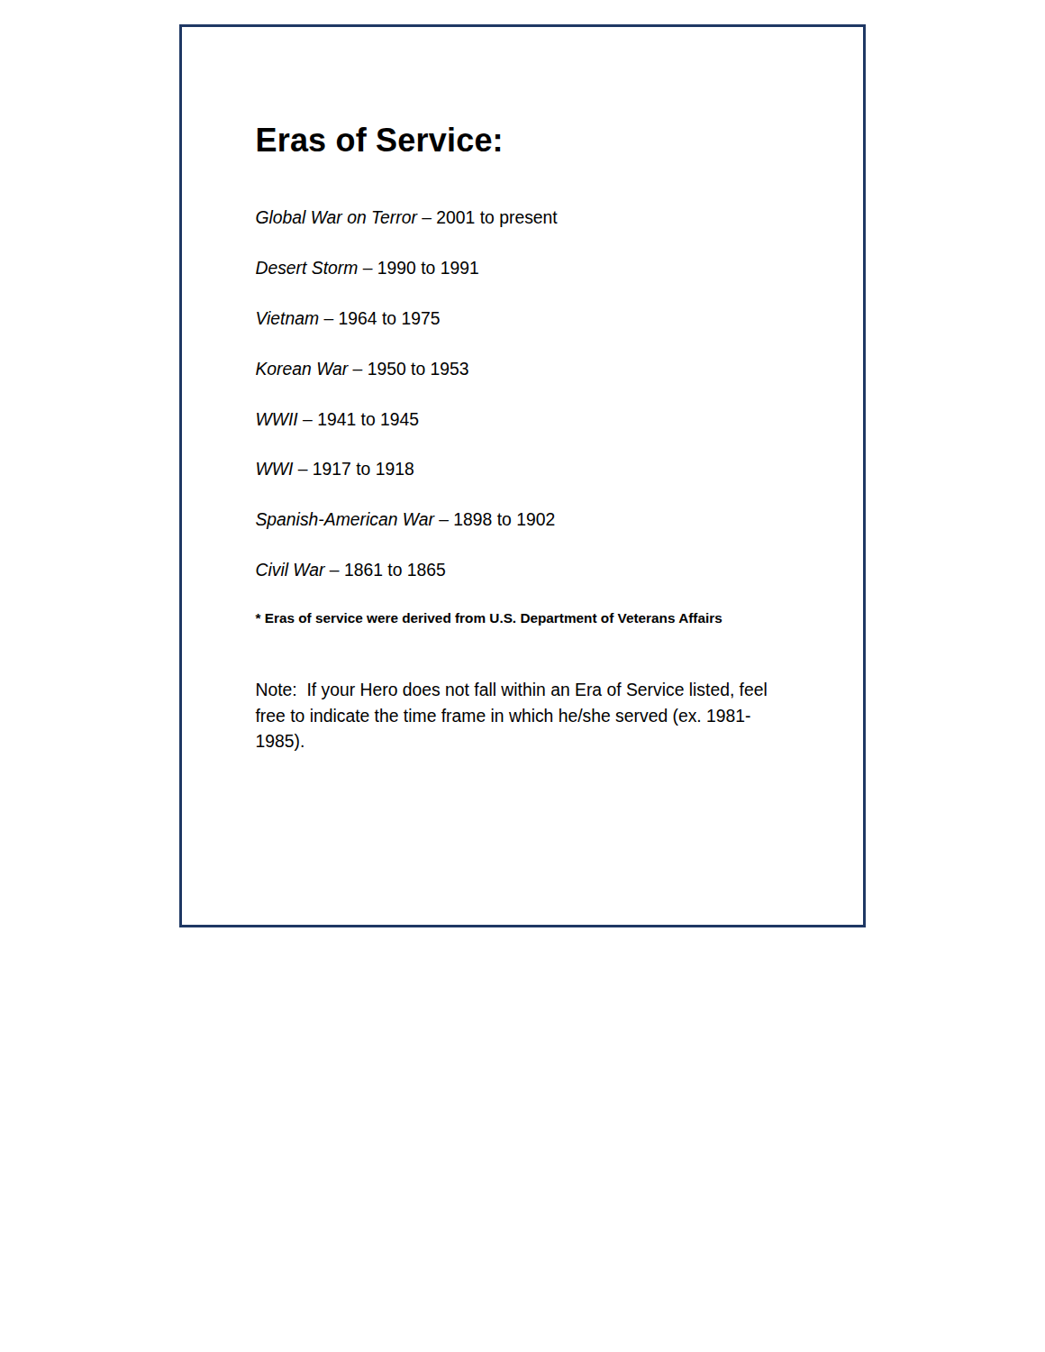Eras of Service:
Global War on Terror – 2001 to present
Desert Storm – 1990 to 1991
Vietnam – 1964 to 1975
Korean War – 1950 to 1953
WWII – 1941 to 1945
WWI – 1917 to 1918
Spanish-American War – 1898 to 1902
Civil War – 1861 to 1865
* Eras of service were derived from U.S. Department of Veterans Affairs
Note: If your Hero does not fall within an Era of Service listed, feel free to indicate the time frame in which he/she served (ex. 1981-1985).